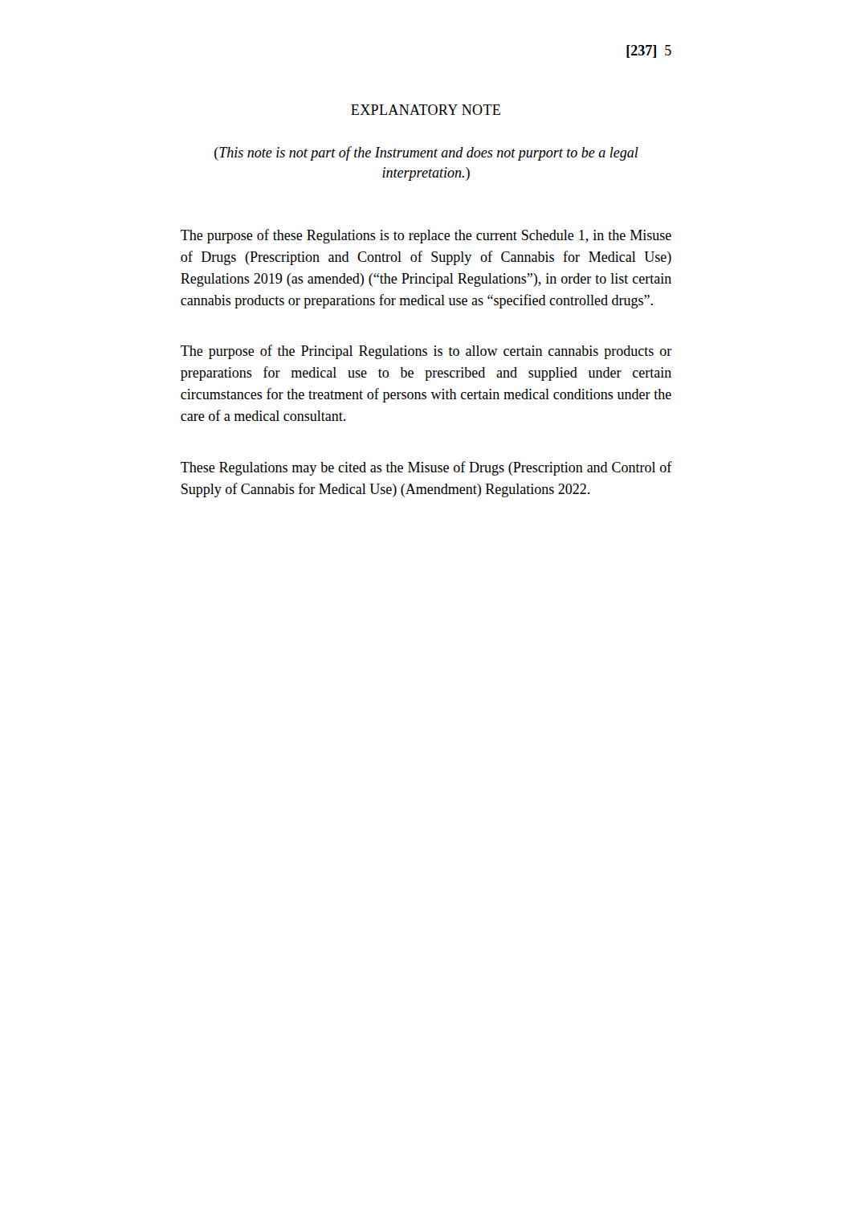[237] 5
EXPLANATORY NOTE
(This note is not part of the Instrument and does not purport to be a legal interpretation.)
The purpose of these Regulations is to replace the current Schedule 1, in the Misuse of Drugs (Prescription and Control of Supply of Cannabis for Medical Use) Regulations 2019 (as amended) (“the Principal Regulations”), in order to list certain cannabis products or preparations for medical use as “specified controlled drugs”.
The purpose of the Principal Regulations is to allow certain cannabis products or preparations for medical use to be prescribed and supplied under certain circumstances for the treatment of persons with certain medical conditions under the care of a medical consultant.
These Regulations may be cited as the Misuse of Drugs (Prescription and Control of Supply of Cannabis for Medical Use) (Amendment) Regulations 2022.